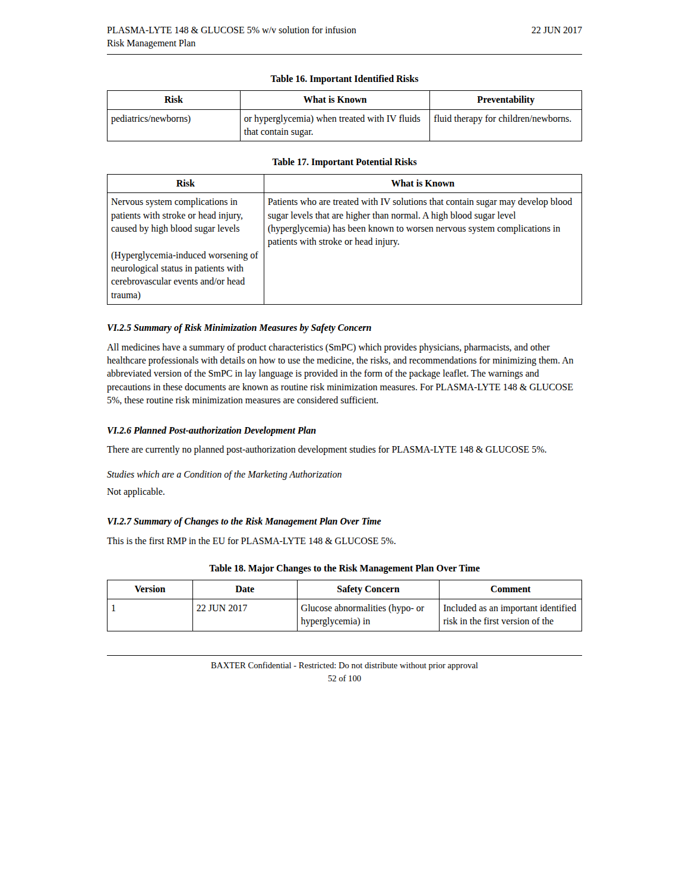PLASMA-LYTE 148 & GLUCOSE 5% w/v solution for infusion
Risk Management Plan
22 JUN 2017
Table 16. Important Identified Risks
| Risk | What is Known | Preventability |
| --- | --- | --- |
| pediatrics/newborns) | or hyperglycemia) when treated with IV fluids that contain sugar. | fluid therapy for children/newborns. |
Table 17. Important Potential Risks
| Risk | What is Known |
| --- | --- |
| Nervous system complications in patients with stroke or head injury, caused by high blood sugar levels (Hyperglycemia-induced worsening of neurological status in patients with cerebrovascular events and/or head trauma) | Patients who are treated with IV solutions that contain sugar may develop blood sugar levels that are higher than normal. A high blood sugar level (hyperglycemia) has been known to worsen nervous system complications in patients with stroke or head injury. |
VI.2.5 Summary of Risk Minimization Measures by Safety Concern
All medicines have a summary of product characteristics (SmPC) which provides physicians, pharmacists, and other healthcare professionals with details on how to use the medicine, the risks, and recommendations for minimizing them. An abbreviated version of the SmPC in lay language is provided in the form of the package leaflet. The warnings and precautions in these documents are known as routine risk minimization measures. For PLASMA-LYTE 148 & GLUCOSE 5%, these routine risk minimization measures are considered sufficient.
VI.2.6 Planned Post-authorization Development Plan
There are currently no planned post-authorization development studies for PLASMA-LYTE 148 & GLUCOSE 5%.
Studies which are a Condition of the Marketing Authorization
Not applicable.
VI.2.7 Summary of Changes to the Risk Management Plan Over Time
This is the first RMP in the EU for PLASMA-LYTE 148 & GLUCOSE 5%.
Table 18. Major Changes to the Risk Management Plan Over Time
| Version | Date | Safety Concern | Comment |
| --- | --- | --- | --- |
| 1 | 22 JUN 2017 | Glucose abnormalities (hypo- or hyperglycemia) in | Included as an important identified risk in the first version of the |
BAXTER Confidential - Restricted: Do not distribute without prior approval
52 of 100